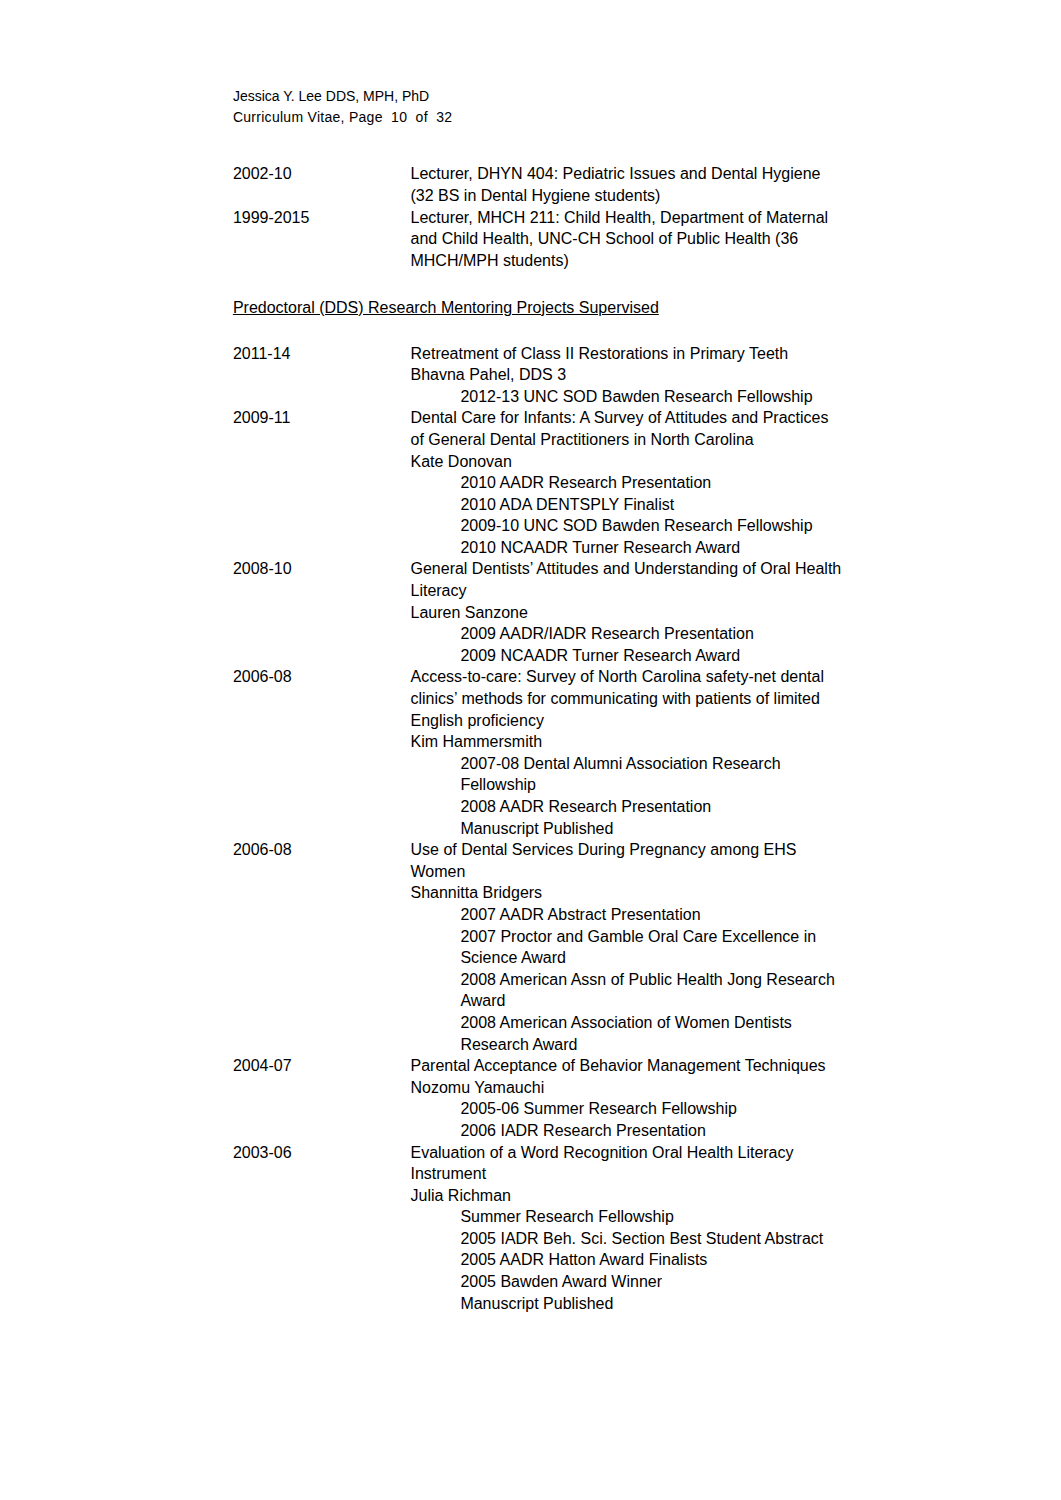Jessica Y. Lee DDS, MPH, PhD
Curriculum Vitae, Page 10 of 32
| 2002-10 | Lecturer, DHYN 404: Pediatric Issues and Dental Hygiene (32 BS in Dental Hygiene students) |
| 1999-2015 | Lecturer, MHCH 211: Child Health, Department of Maternal and Child Health, UNC-CH School of Public Health (36 MHCH/MPH students) |
Predoctoral (DDS) Research Mentoring Projects Supervised
| 2011-14 | Retreatment of Class II Restorations in Primary Teeth Bhavna Pahel, DDS 3 2012-13 UNC SOD Bawden Research Fellowship |
| 2009-11 | Dental Care for Infants: A Survey of Attitudes and Practices of General Dental Practitioners in North Carolina Kate Donovan 2010 AADR Research Presentation 2010 ADA DENTSPLY Finalist 2009-10 UNC SOD Bawden Research Fellowship 2010 NCAADR Turner Research Award |
| 2008-10 | General Dentists’ Attitudes and Understanding of Oral Health Literacy Lauren Sanzone 2009 AADR/IADR Research Presentation 2009 NCAADR Turner Research Award |
| 2006-08 | Access-to-care: Survey of North Carolina safety-net dental clinics’ methods for communicating with patients of limited English proficiency Kim Hammersmith 2007-08 Dental Alumni Association Research Fellowship 2008 AADR Research Presentation Manuscript Published |
| 2006-08 | Use of Dental Services During Pregnancy among EHS Women Shannitta Bridgers 2007 AADR Abstract Presentation 2007 Proctor and Gamble Oral Care Excellence in Science Award 2008 American Assn of Public Health Jong Research Award 2008 American Association of Women Dentists Research Award |
| 2004-07 | Parental Acceptance of Behavior Management Techniques Nozomu Yamauchi 2005-06 Summer Research Fellowship 2006 IADR Research Presentation |
| 2003-06 | Evaluation of a Word Recognition Oral Health Literacy Instrument Julia Richman Summer Research Fellowship 2005 IADR Beh. Sci. Section Best Student Abstract 2005 AADR Hatton Award Finalists 2005 Bawden Award Winner Manuscript Published |